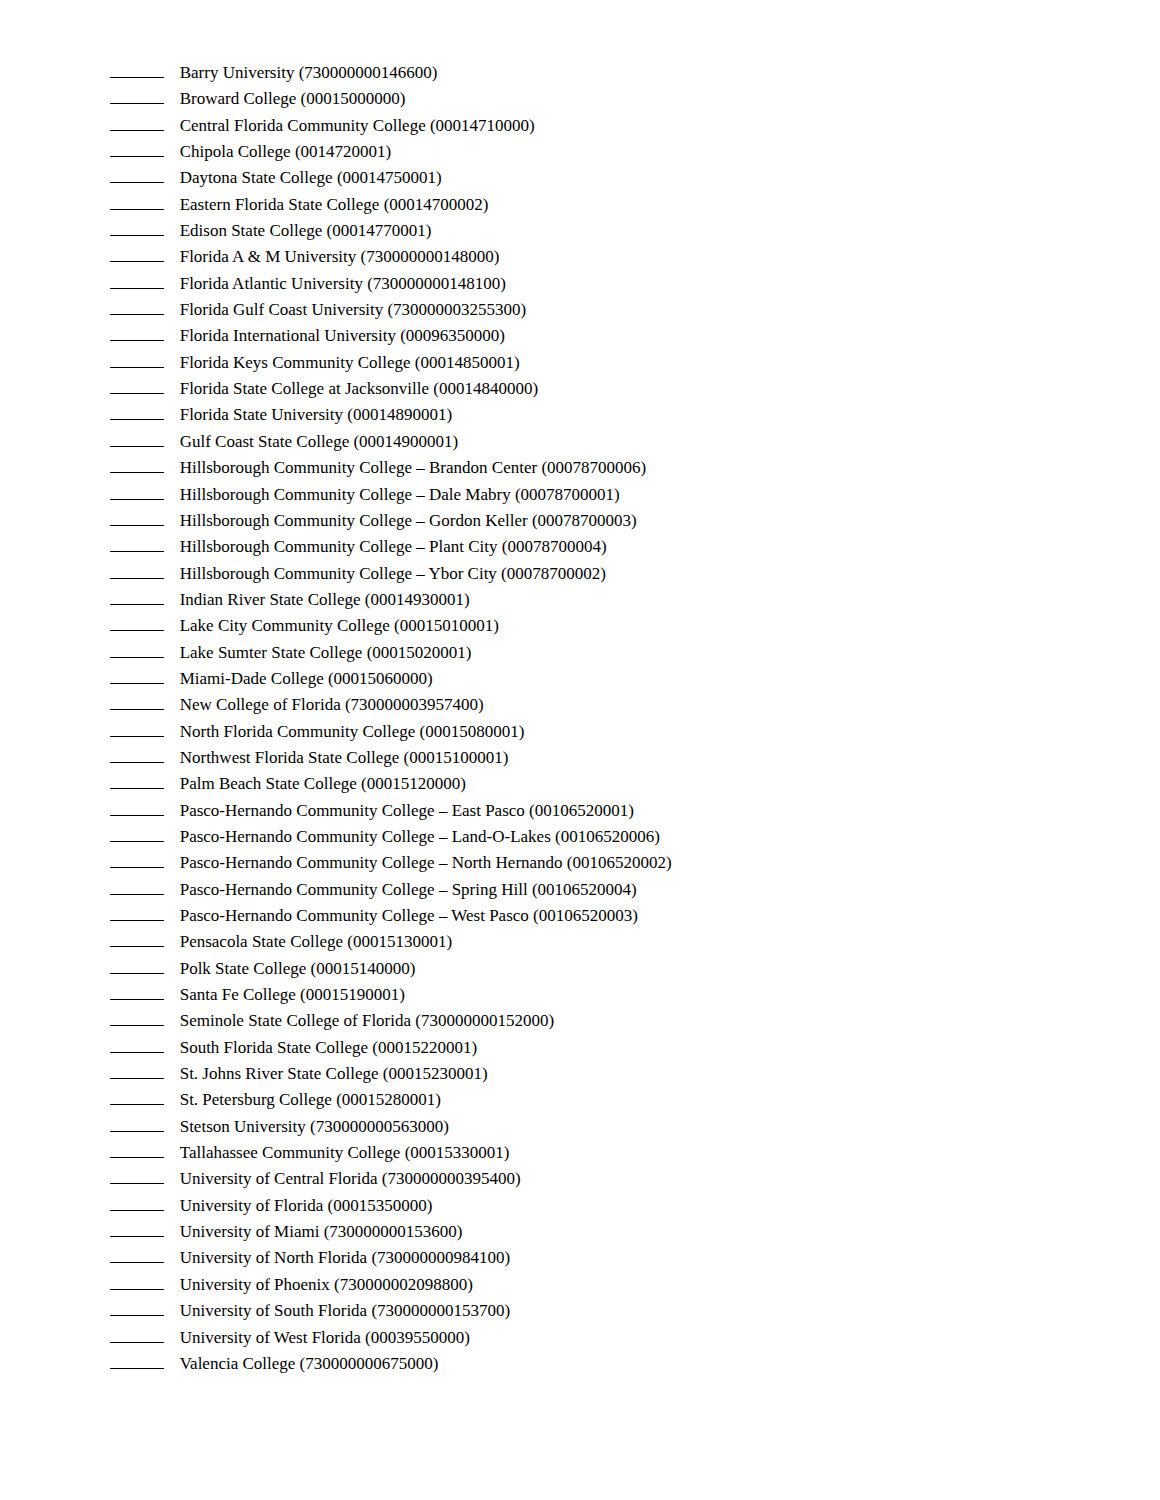Barry University (730000000146600)
Broward College (00015000000)
Central Florida Community College (00014710000)
Chipola College (0014720001)
Daytona State College (00014750001)
Eastern Florida State College (00014700002)
Edison State College (00014770001)
Florida A & M University (730000000148000)
Florida Atlantic University (730000000148100)
Florida Gulf Coast University (730000003255300)
Florida International University (00096350000)
Florida Keys Community College (00014850001)
Florida State College at Jacksonville (00014840000)
Florida State University (00014890001)
Gulf Coast State College (00014900001)
Hillsborough Community College – Brandon Center (00078700006)
Hillsborough Community College – Dale Mabry (00078700001)
Hillsborough Community College – Gordon Keller (00078700003)
Hillsborough Community College – Plant City (00078700004)
Hillsborough Community College – Ybor City (00078700002)
Indian River State College (00014930001)
Lake City Community College (00015010001)
Lake Sumter State College (00015020001)
Miami-Dade College (00015060000)
New College of Florida (730000003957400)
North Florida Community College (00015080001)
Northwest Florida State College (00015100001)
Palm Beach State College (00015120000)
Pasco-Hernando Community College – East Pasco (00106520001)
Pasco-Hernando Community College – Land-O-Lakes (00106520006)
Pasco-Hernando Community College – North Hernando (00106520002)
Pasco-Hernando Community College – Spring Hill (00106520004)
Pasco-Hernando Community College – West Pasco (00106520003)
Pensacola State College (00015130001)
Polk State College (00015140000)
Santa Fe College (00015190001)
Seminole State College of Florida (730000000152000)
South Florida State College (00015220001)
St. Johns River State College (00015230001)
St. Petersburg College (00015280001)
Stetson University (730000000563000)
Tallahassee Community College (00015330001)
University of Central Florida (730000000395400)
University of Florida (00015350000)
University of Miami (730000000153600)
University of North Florida (730000000984100)
University of Phoenix (730000002098800)
University of South Florida (730000000153700)
University of West Florida (00039550000)
Valencia College (730000000675000)